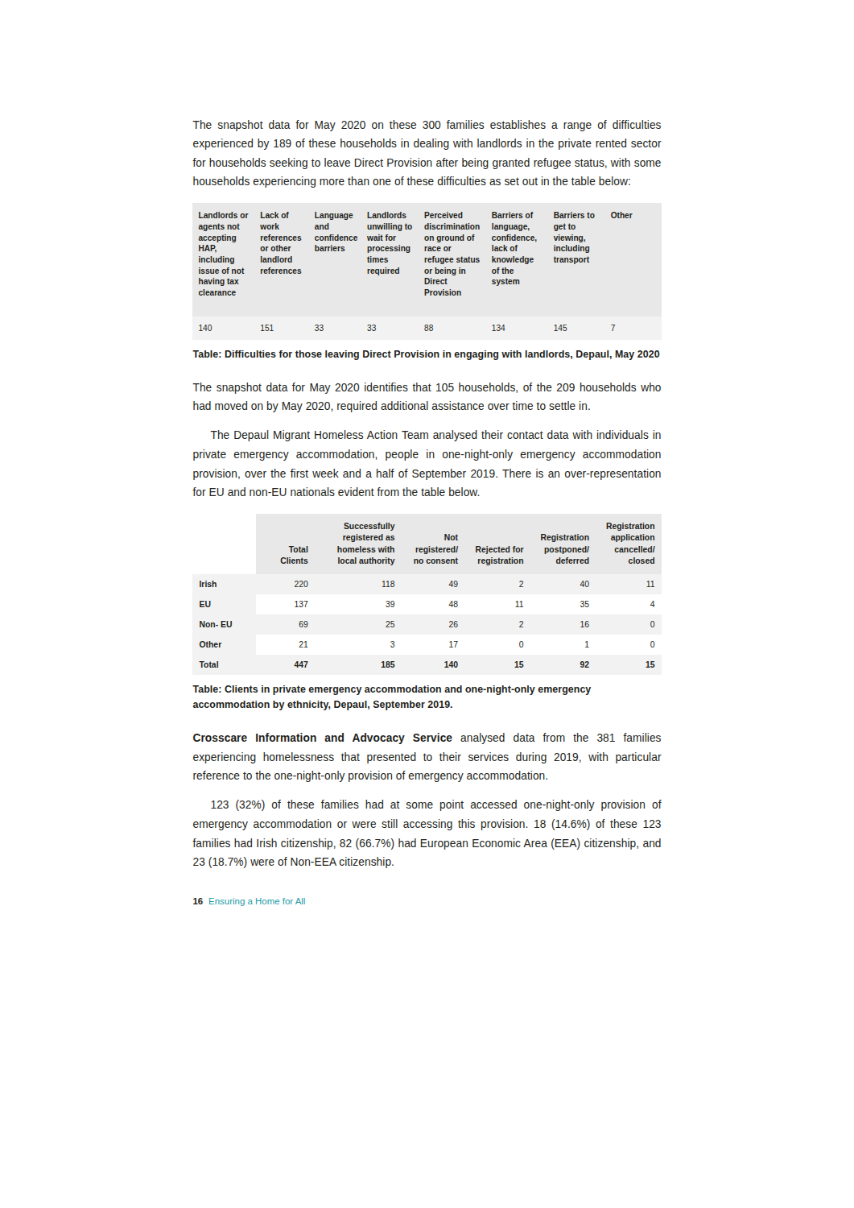The snapshot data for May 2020 on these 300 families establishes a range of difficulties experienced by 189 of these households in dealing with landlords in the private rented sector for households seeking to leave Direct Provision after being granted refugee status, with some households experiencing more than one of these difficulties as set out in the table below:
| Landlords or agents not accepting HAP, including issue of not having tax clearance | Lack of work references or other landlord references | Language and confidence barriers | Landlords unwilling to wait for processing times required | Perceived discrimination on ground of race or refugee status or being in Direct Provision | Barriers of language, confidence, lack of knowledge of the system | Barriers to get to viewing, including transport | Other |
| --- | --- | --- | --- | --- | --- | --- | --- |
| 140 | 151 | 33 | 33 | 88 | 134 | 145 | 7 |
Table: Difficulties for those leaving Direct Provision in engaging with landlords, Depaul, May 2020
The snapshot data for May 2020 identifies that 105 households, of the 209 households who had moved on by May 2020, required additional assistance over time to settle in.
The Depaul Migrant Homeless Action Team analysed their contact data with individuals in private emergency accommodation, people in one-night-only emergency accommodation provision, over the first week and a half of September 2019. There is an over-representation for EU and non-EU nationals evident from the table below.
| | Total Clients | Successfully registered as homeless with local authority | Not registered/ no consent | Rejected for registration | Registration postponed/ deferred | Registration application cancelled/ closed |
| --- | --- | --- | --- | --- | --- | --- |
| Irish | 220 | 118 | 49 | 2 | 40 | 11 |
| EU | 137 | 39 | 48 | 11 | 35 | 4 |
| Non- EU | 69 | 25 | 26 | 2 | 16 | 0 |
| Other | 21 | 3 | 17 | 0 | 1 | 0 |
| Total | 447 | 185 | 140 | 15 | 92 | 15 |
Table: Clients in private emergency accommodation and one-night-only emergency accommodation by ethnicity, Depaul, September 2019.
Crosscare Information and Advocacy Service analysed data from the 381 families experiencing homelessness that presented to their services during 2019, with particular reference to the one-night-only provision of emergency accommodation.
123 (32%) of these families had at some point accessed one-night-only provision of emergency accommodation or were still accessing this provision. 18 (14.6%) of these 123 families had Irish citizenship, 82 (66.7%) had European Economic Area (EEA) citizenship, and 23 (18.7%) were of Non-EEA citizenship.
16 Ensuring a Home for All